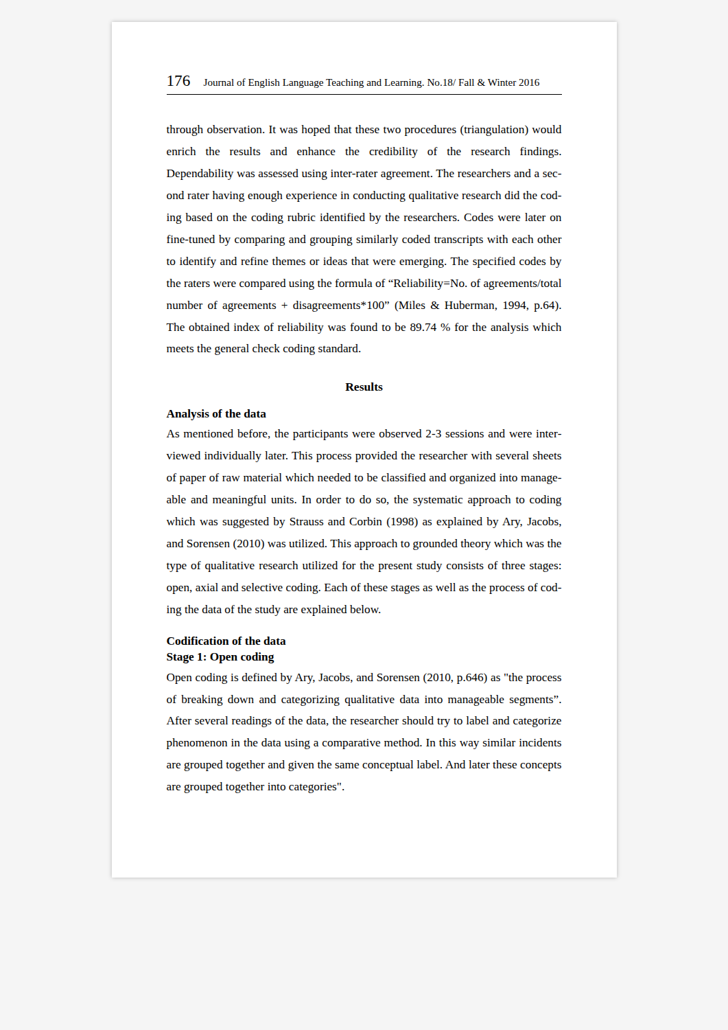176 Journal of English Language Teaching and Learning. No.18/ Fall & Winter 2016
through observation. It was hoped that these two procedures (triangulation) would enrich the results and enhance the credibility of the research findings. Dependability was assessed using inter-rater agreement. The researchers and a second rater having enough experience in conducting qualitative research did the coding based on the coding rubric identified by the researchers. Codes were later on fine-tuned by comparing and grouping similarly coded transcripts with each other to identify and refine themes or ideas that were emerging. The specified codes by the raters were compared using the formula of “Reliability=No. of agreements/total number of agreements + disagreements*100” (Miles & Huberman, 1994, p.64). The obtained index of reliability was found to be 89.74 % for the analysis which meets the general check coding standard.
Results
Analysis of the data
As mentioned before, the participants were observed 2-3 sessions and were interviewed individually later. This process provided the researcher with several sheets of paper of raw material which needed to be classified and organized into manageable and meaningful units. In order to do so, the systematic approach to coding which was suggested by Strauss and Corbin (1998) as explained by Ary, Jacobs, and Sorensen (2010) was utilized. This approach to grounded theory which was the type of qualitative research utilized for the present study consists of three stages: open, axial and selective coding. Each of these stages as well as the process of coding the data of the study are explained below.
Codification of the data
Stage 1: Open coding
Open coding is defined by Ary, Jacobs, and Sorensen (2010, p.646) as "the process of breaking down and categorizing qualitative data into manageable segments”. After several readings of the data, the researcher should try to label and categorize phenomenon in the data using a comparative method. In this way similar incidents are grouped together and given the same conceptual label. And later these concepts are grouped together into categories".